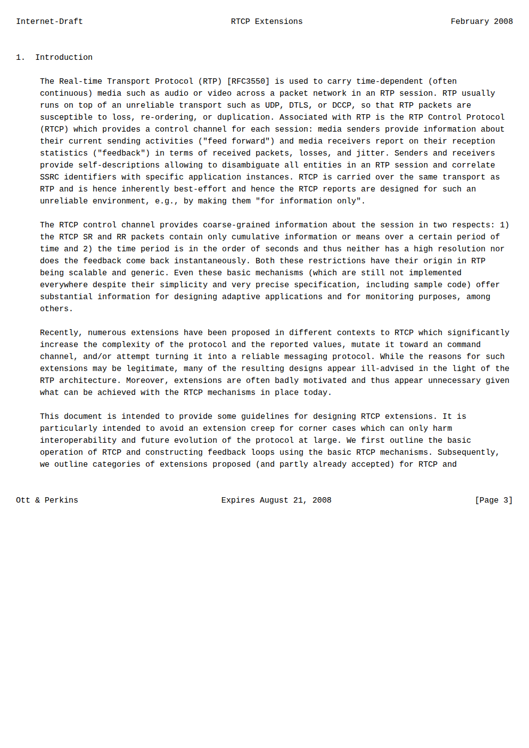Internet-Draft RTCP Extensions February 2008
1. Introduction
The Real-time Transport Protocol (RTP) [RFC3550] is used to carry time-dependent (often continuous) media such as audio or video across a packet network in an RTP session. RTP usually runs on top of an unreliable transport such as UDP, DTLS, or DCCP, so that RTP packets are susceptible to loss, re-ordering, or duplication. Associated with RTP is the RTP Control Protocol (RTCP) which provides a control channel for each session: media senders provide information about their current sending activities ("feed forward") and media receivers report on their reception statistics ("feedback") in terms of received packets, losses, and jitter. Senders and receivers provide self-descriptions allowing to disambiguate all entities in an RTP session and correlate SSRC identifiers with specific application instances. RTCP is carried over the same transport as RTP and is hence inherently best-effort and hence the RTCP reports are designed for such an unreliable environment, e.g., by making them "for information only".
The RTCP control channel provides coarse-grained information about the session in two respects: 1) the RTCP SR and RR packets contain only cumulative information or means over a certain period of time and 2) the time period is in the order of seconds and thus neither has a high resolution nor does the feedback come back instantaneously. Both these restrictions have their origin in RTP being scalable and generic. Even these basic mechanisms (which are still not implemented everywhere despite their simplicity and very precise specification, including sample code) offer substantial information for designing adaptive applications and for monitoring purposes, among others.
Recently, numerous extensions have been proposed in different contexts to RTCP which significantly increase the complexity of the protocol and the reported values, mutate it toward an command channel, and/or attempt turning it into a reliable messaging protocol. While the reasons for such extensions may be legitimate, many of the resulting designs appear ill-advised in the light of the RTP architecture. Moreover, extensions are often badly motivated and thus appear unnecessary given what can be achieved with the RTCP mechanisms in place today.
This document is intended to provide some guidelines for designing RTCP extensions. It is particularly intended to avoid an extension creep for corner cases which can only harm interoperability and future evolution of the protocol at large. We first outline the basic operation of RTCP and constructing feedback loops using the basic RTCP mechanisms. Subsequently, we outline categories of extensions proposed (and partly already accepted) for RTCP and
Ott & Perkins Expires August 21, 2008 [Page 3]